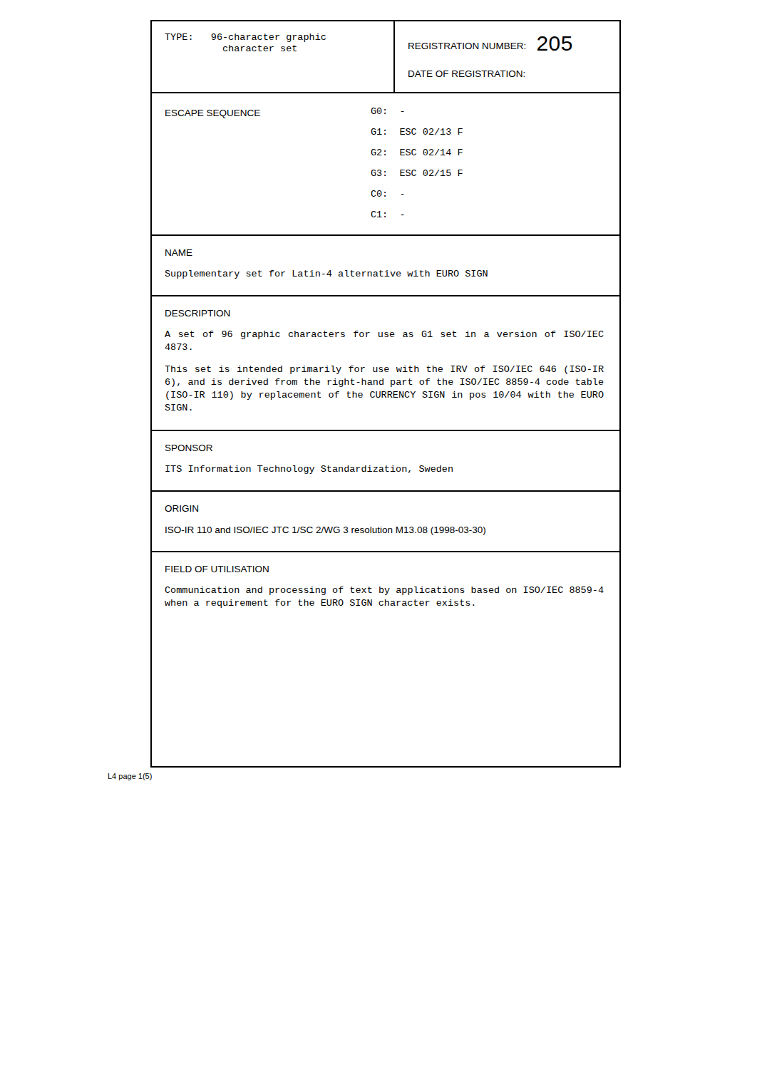TYPE: 96-character graphic
character set
REGISTRATION NUMBER: 205
DATE OF REGISTRATION:
ESCAPE SEQUENCE
G0: -
G1: ESC 02/13 F
G2: ESC 02/14 F
G3: ESC 02/15 F
C0: -
C1: -
NAME
Supplementary set for Latin-4 alternative with EURO SIGN
DESCRIPTION
A set of 96 graphic characters for use as G1 set in a version of ISO/IEC 4873.
This set is intended primarily for use with the IRV of ISO/IEC 646 (ISO-IR 6), and is derived from the right-hand part of the ISO/IEC 8859-4 code table (ISO-IR 110) by replacement of the CURRENCY SIGN in pos 10/04 with the EURO SIGN.
SPONSOR
ITS Information Technology Standardization, Sweden
ORIGIN
ISO-IR 110 and ISO/IEC JTC 1/SC 2/WG 3 resolution M13.08 (1998-03-30)
FIELD OF UTILISATION
Communication and processing of text by applications based on ISO/IEC 8859-4 when a requirement for the EURO SIGN character exists.
L4 page 1(5)